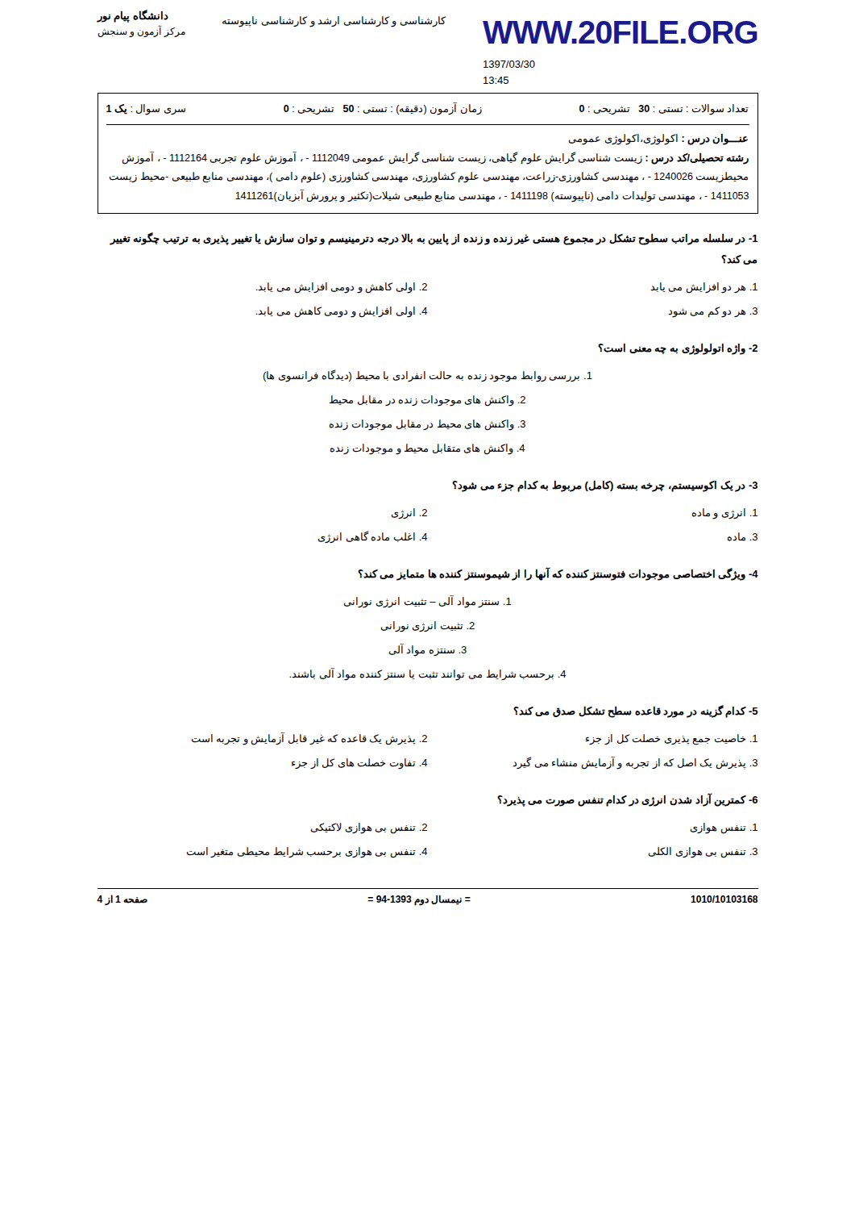WWW.20FILE.ORG
1397/03/30
13:45
کارشناسی و کارشناسی ارشد و کارشناسی ناپیوسته
دانشگاه پیام نور
مرکز آزمون و سنجش
تعداد سوالات : تستی : 30 تشریحی : 0
زمان آزمون (دقیقه) : تستی : 50 تشریحی : 0
سری سوال : یک 1
عنـــوان درس : اکولوژی،اکولوژی عمومی
رشته تحصیلی/کد درس : زیست شناسی گرایش علوم گیاهی، زیست شناسی گرایش عمومی 1112049 - ، آموزش علوم تجربی 1112164 - ، آموزش محیطزیست 1240026 - ، مهندسی کشاورزی-زراعت، مهندسی علوم کشاورزی، مهندسی کشاورزی (علوم دامی )، مهندسی منابع طبیعی -محیط زیست 1411053 - ، مهندسی تولیدات دامی (ناپیوسته) 1411198 - ، مهندسی منابع طبیعی شیلات(تکثیر و پرورش آبزیان)1411261
1- در سلسله مراتب سطوح تشکل در مجموع هستی غیر زنده و زنده از پایین به بالا درجه دترمینیسم و توان سازش یا تغییر پذیری به ترتیب چگونه تغییر می کند؟
1. هر دو افزایش می یابد
2. اولی کاهش و دومی افزایش می یابد.
3. هر دو کم می شود
4. اولی افزایش و دومی کاهش می یابد.
2- واژه اتولولوژی به چه معنی است؟
1. بررسی روابط موجود زنده به حالت انفرادی با محیط (دیدگاه فرانسوی ها)
2. واکنش های موجودات زنده در مقابل محیط
3. واکنش های محیط در مقابل موجودات زنده
4. واکنش های متقابل محیط و موجودات زنده
3- در یک اکوسیستم، چرخه بسته (کامل) مربوط به کدام جزء می شود؟
1. انرژی و ماده
2. انرژی
3. ماده
4. اغلب ماده گاهی انرژی
4- ویژگی اختصاصی موجودات فتوسنتز کننده که آنها را از شیموسنتز کننده ها متمایز می کند؟
1. سنتز مواد آلی – تثبیت انرژی نورانی
2. تثبیت انرژی نورانی
3. سنتزه مواد آلی
4. برحسب شرایط می توانند تثبت یا سنتز کننده مواد آلی باشند.
5- کدام گزینه در مورد قاعده سطح تشکل صدق می کند؟
1. خاصیت جمع پذیری خصلت کل از جزء
2. پذیرش یک قاعده که غیر قابل آزمایش و تجربه است
3. پذیرش یک اصل که از تجربه و آزمایش منشاء می گیرد
4. تفاوت خصلت های کل از جزء
6- کمترین آزاد شدن انرژی در کدام تنفس صورت می پذیرد؟
1. تنفس هوازی
2. تنفس بی هوازی لاکتیکی
3. تنفس بی هوازی الکلی
4. تنفس بی هوازی برحسب شرایط محیطی متغیر است
1010/10103168
= نیمسال دوم 1393-94 =
صفحه 1 از 4